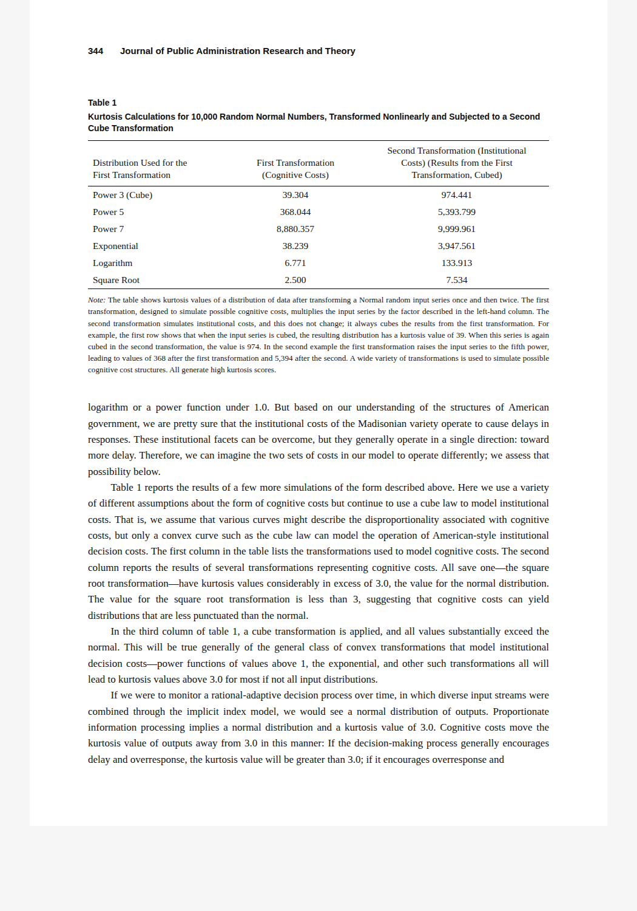344 Journal of Public Administration Research and Theory
Table 1
Kurtosis Calculations for 10,000 Random Normal Numbers, Transformed Nonlinearly and Subjected to a Second Cube Transformation
| Distribution Used for the First Transformation | First Transformation (Cognitive Costs) | Second Transformation (Institutional Costs) (Results from the First Transformation, Cubed) |
| --- | --- | --- |
| Power 3 (Cube) | 39.304 | 974.441 |
| Power 5 | 368.044 | 5,393.799 |
| Power 7 | 8,880.357 | 9,999.961 |
| Exponential | 38.239 | 3,947.561 |
| Logarithm | 6.771 | 133.913 |
| Square Root | 2.500 | 7.534 |
Note: The table shows kurtosis values of a distribution of data after transforming a Normal random input series once and then twice. The first transformation, designed to simulate possible cognitive costs, multiplies the input series by the factor described in the left-hand column. The second transformation simulates institutional costs, and this does not change; it always cubes the results from the first transformation. For example, the first row shows that when the input series is cubed, the resulting distribution has a kurtosis value of 39. When this series is again cubed in the second transformation, the value is 974. In the second example the first transformation raises the input series to the fifth power, leading to values of 368 after the first transformation and 5,394 after the second. A wide variety of transformations is used to simulate possible cognitive cost structures. All generate high kurtosis scores.
logarithm or a power function under 1.0. But based on our understanding of the structures of American government, we are pretty sure that the institutional costs of the Madisonian variety operate to cause delays in responses. These institutional facets can be overcome, but they generally operate in a single direction: toward more delay. Therefore, we can imagine the two sets of costs in our model to operate differently; we assess that possibility below.
Table 1 reports the results of a few more simulations of the form described above. Here we use a variety of different assumptions about the form of cognitive costs but continue to use a cube law to model institutional costs. That is, we assume that various curves might describe the disproportionality associated with cognitive costs, but only a convex curve such as the cube law can model the operation of American-style institutional decision costs. The first column in the table lists the transformations used to model cognitive costs. The second column reports the results of several transformations representing cognitive costs. All save one—the square root transformation—have kurtosis values considerably in excess of 3.0, the value for the normal distribution. The value for the square root transformation is less than 3, suggesting that cognitive costs can yield distributions that are less punctuated than the normal.
In the third column of table 1, a cube transformation is applied, and all values substantially exceed the normal. This will be true generally of the general class of convex transformations that model institutional decision costs—power functions of values above 1, the exponential, and other such transformations all will lead to kurtosis values above 3.0 for most if not all input distributions.
If we were to monitor a rational-adaptive decision process over time, in which diverse input streams were combined through the implicit index model, we would see a normal distribution of outputs. Proportionate information processing implies a normal distribution and a kurtosis value of 3.0. Cognitive costs move the kurtosis value of outputs away from 3.0 in this manner: If the decision-making process generally encourages delay and overresponse, the kurtosis value will be greater than 3.0; if it encourages overresponse and